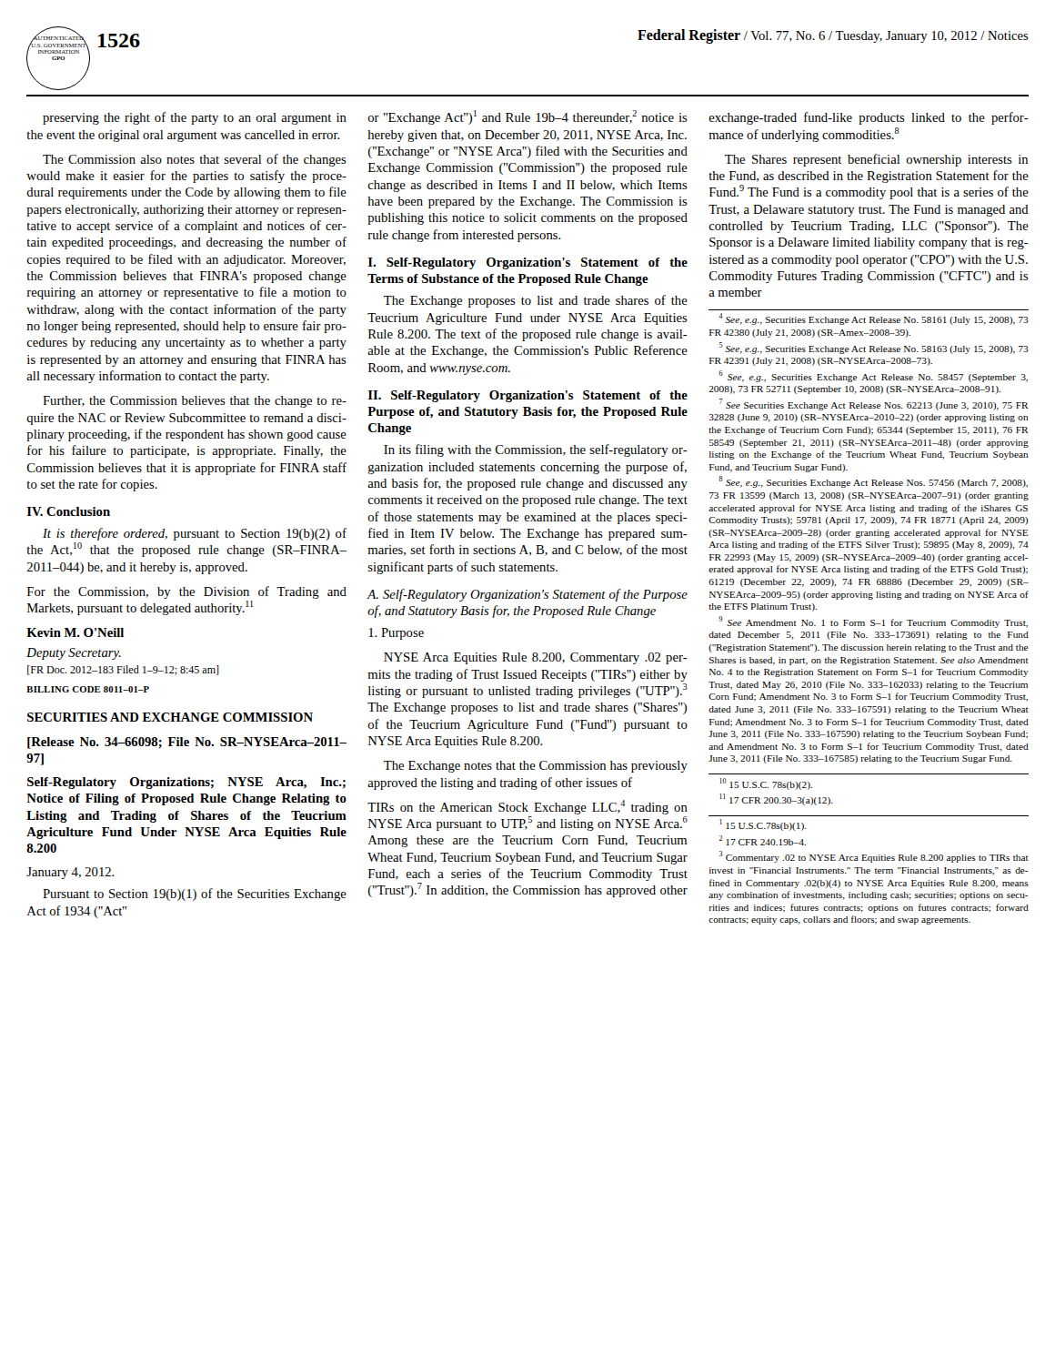AUTHENTICATED
U.S. GOVERNMENT
INFORMATION
GPO
1526
Federal Register / Vol. 77, No. 6 / Tuesday, January 10, 2012 / Notices
preserving the right of the party to an oral argument in the event the original oral argument was cancelled in error.
The Commission also notes that several of the changes would make it easier for the parties to satisfy the procedural requirements under the Code by allowing them to file papers electronically, authorizing their attorney or representative to accept service of a complaint and notices of certain expedited proceedings, and decreasing the number of copies required to be filed with an adjudicator. Moreover, the Commission believes that FINRA's proposed change requiring an attorney or representative to file a motion to withdraw, along with the contact information of the party no longer being represented, should help to ensure fair procedures by reducing any uncertainty as to whether a party is represented by an attorney and ensuring that FINRA has all necessary information to contact the party.
Further, the Commission believes that the change to require the NAC or Review Subcommittee to remand a disciplinary proceeding, if the respondent has shown good cause for his failure to participate, is appropriate. Finally, the Commission believes that it is appropriate for FINRA staff to set the rate for copies.
IV. Conclusion
It is therefore ordered, pursuant to Section 19(b)(2) of the Act,10 that the proposed rule change (SR–FINRA–2011–044) be, and it hereby is, approved.
For the Commission, by the Division of Trading and Markets, pursuant to delegated authority.11
Kevin M. O'Neill
Deputy Secretary.
[FR Doc. 2012–183 Filed 1–9–12; 8:45 am]
BILLING CODE 8011–01–P
SECURITIES AND EXCHANGE COMMISSION
[Release No. 34–66098; File No. SR–NYSEArca–2011–97]
Self-Regulatory Organizations; NYSE Arca, Inc.; Notice of Filing of Proposed Rule Change Relating to Listing and Trading of Shares of the Teucrium Agriculture Fund Under NYSE Arca Equities Rule 8.200
January 4, 2012.
Pursuant to Section 19(b)(1) of the Securities Exchange Act of 1934 (''Act''
or ''Exchange Act'')1 and Rule 19b–4 thereunder,2 notice is hereby given that, on December 20, 2011, NYSE Arca, Inc. (''Exchange'' or ''NYSE Arca'') filed with the Securities and Exchange Commission (''Commission'') the proposed rule change as described in Items I and II below, which Items have been prepared by the Exchange. The Commission is publishing this notice to solicit comments on the proposed rule change from interested persons.
I. Self-Regulatory Organization's Statement of the Terms of Substance of the Proposed Rule Change
The Exchange proposes to list and trade shares of the Teucrium Agriculture Fund under NYSE Arca Equities Rule 8.200. The text of the proposed rule change is available at the Exchange, the Commission's Public Reference Room, and www.nyse.com.
II. Self-Regulatory Organization's Statement of the Purpose of, and Statutory Basis for, the Proposed Rule Change
In its filing with the Commission, the self-regulatory organization included statements concerning the purpose of, and basis for, the proposed rule change and discussed any comments it received on the proposed rule change. The text of those statements may be examined at the places specified in Item IV below. The Exchange has prepared summaries, set forth in sections A, B, and C below, of the most significant parts of such statements.
A. Self-Regulatory Organization's Statement of the Purpose of, and Statutory Basis for, the Proposed Rule Change
1. Purpose
NYSE Arca Equities Rule 8.200, Commentary .02 permits the trading of Trust Issued Receipts (''TIRs'') either by listing or pursuant to unlisted trading privileges (''UTP'').3 The Exchange proposes to list and trade shares (''Shares'') of the Teucrium Agriculture Fund (''Fund'') pursuant to NYSE Arca Equities Rule 8.200.
The Exchange notes that the Commission has previously approved the listing and trading of other issues of
TIRs on the American Stock Exchange LLC,4 trading on NYSE Arca pursuant to UTP,5 and listing on NYSE Arca.6 Among these are the Teucrium Corn Fund, Teucrium Wheat Fund, Teucrium Soybean Fund, and Teucrium Sugar Fund, each a series of the Teucrium Commodity Trust (''Trust'').7 In addition, the Commission has approved other exchange-traded fund-like products linked to the performance of underlying commodities.8
The Shares represent beneficial ownership interests in the Fund, as described in the Registration Statement for the Fund.9 The Fund is a commodity pool that is a series of the Trust, a Delaware statutory trust. The Fund is managed and controlled by Teucrium Trading, LLC (''Sponsor''). The Sponsor is a Delaware limited liability company that is registered as a commodity pool operator (''CPO'') with the U.S. Commodity Futures Trading Commission (''CFTC'') and is a member
4 See, e.g., Securities Exchange Act Release No. 58161 (July 15, 2008), 73 FR 42380 (July 21, 2008) (SR–Amex–2008–39).
5 See, e.g., Securities Exchange Act Release No. 58163 (July 15, 2008), 73 FR 42391 (July 21, 2008) (SR–NYSEArca–2008–73).
6 See, e.g., Securities Exchange Act Release No. 58457 (September 3, 2008), 73 FR 52711 (September 10, 2008) (SR–NYSEArca–2008–91).
7 See Securities Exchange Act Release Nos. 62213 (June 3, 2010), 75 FR 32828 (June 9, 2010) (SR–NYSEArca–2010–22) (order approving listing on the Exchange of Teucrium Corn Fund); 65344 (September 15, 2011), 76 FR 58549 (September 21, 2011) (SR–NYSEArca–2011–48) (order approving listing on the Exchange of the Teucrium Wheat Fund, Teucrium Soybean Fund, and Teucrium Sugar Fund).
8 See, e.g., Securities Exchange Act Release Nos. 57456 (March 7, 2008), 73 FR 13599 (March 13, 2008) (SR–NYSEArca–2007–91) (order granting accelerated approval for NYSE Arca listing and trading of the iShares GS Commodity Trusts); 59781 (April 17, 2009), 74 FR 18771 (April 24, 2009) (SR–NYSEArca–2009–28) (order granting accelerated approval for NYSE Arca listing and trading of the ETFS Silver Trust); 59895 (May 8, 2009), 74 FR 22993 (May 15, 2009) (SR–NYSEArca–2009–40) (order granting accelerated approval for NYSE Arca listing and trading of the ETFS Gold Trust); 61219 (December 22, 2009), 74 FR 68886 (December 29, 2009) (SR–NYSEArca–2009–95) (order approving listing and trading on NYSE Arca of the ETFS Platinum Trust).
9 See Amendment No. 1 to Form S–1 for Teucrium Commodity Trust, dated December 5, 2011 (File No. 333–173691) relating to the Fund (''Registration Statement''). The discussion herein relating to the Trust and the Shares is based, in part, on the Registration Statement. See also Amendment No. 4 to the Registration Statement on Form S–1 for Teucrium Commodity Trust, dated May 26, 2010 (File No. 333–162033) relating to the Teucrium Corn Fund; Amendment No. 3 to Form S–1 for Teucrium Commodity Trust, dated June 3, 2011 (File No. 333–167591) relating to the Teucrium Wheat Fund; Amendment No. 3 to Form S–1 for Teucrium Commodity Trust, dated June 3, 2011 (File No. 333–167590) relating to the Teucrium Soybean Fund; and Amendment No. 3 to Form S–1 for Teucrium Commodity Trust, dated June 3, 2011 (File No. 333–167585) relating to the Teucrium Sugar Fund.
10 15 U.S.C. 78s(b)(2).
11 17 CFR 200.30–3(a)(12).
1 15 U.S.C.78s(b)(1).
2 17 CFR 240.19b–4.
3 Commentary .02 to NYSE Arca Equities Rule 8.200 applies to TIRs that invest in ''Financial Instruments.'' The term ''Financial Instruments,'' as defined in Commentary .02(b)(4) to NYSE Arca Equities Rule 8.200, means any combination of investments, including cash; securities; options on securities and indices; futures contracts; options on futures contracts; forward contracts; equity caps, collars and floors; and swap agreements.